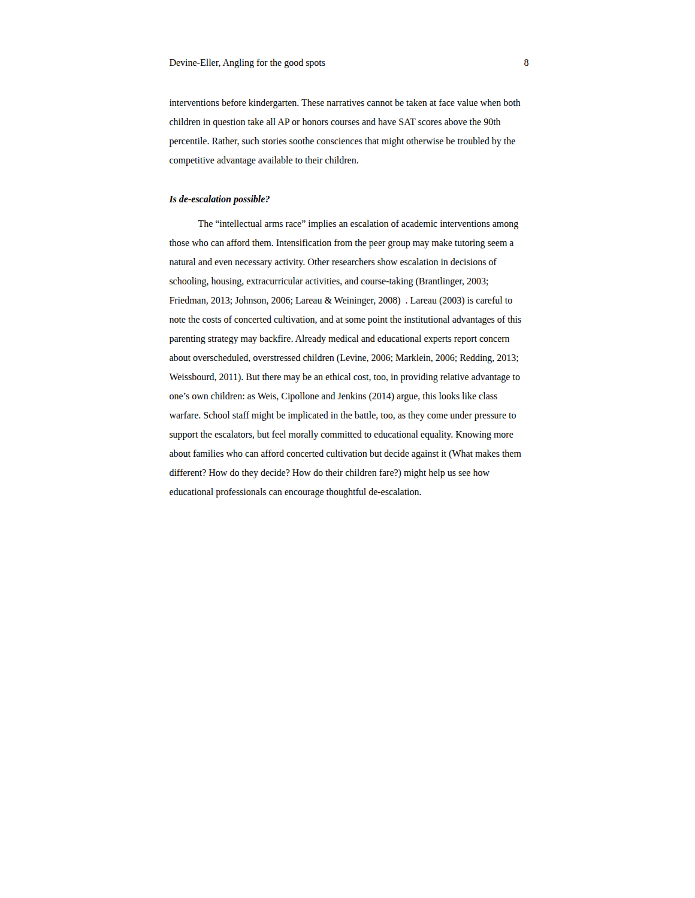Devine-Eller, Angling for the good spots 8
interventions before kindergarten. These narratives cannot be taken at face value when both children in question take all AP or honors courses and have SAT scores above the 90th percentile. Rather, such stories soothe consciences that might otherwise be troubled by the competitive advantage available to their children.
Is de-escalation possible?
The “intellectual arms race” implies an escalation of academic interventions among those who can afford them. Intensification from the peer group may make tutoring seem a natural and even necessary activity. Other researchers show escalation in decisions of schooling, housing, extracurricular activities, and course-taking (Brantlinger, 2003; Friedman, 2013; Johnson, 2006; Lareau & Weininger, 2008) . Lareau (2003) is careful to note the costs of concerted cultivation, and at some point the institutional advantages of this parenting strategy may backfire. Already medical and educational experts report concern about overscheduled, overstressed children (Levine, 2006; Marklein, 2006; Redding, 2013; Weissbourd, 2011). But there may be an ethical cost, too, in providing relative advantage to one’s own children: as Weis, Cipollone and Jenkins (2014) argue, this looks like class warfare. School staff might be implicated in the battle, too, as they come under pressure to support the escalators, but feel morally committed to educational equality. Knowing more about families who can afford concerted cultivation but decide against it (What makes them different? How do they decide? How do their children fare?) might help us see how educational professionals can encourage thoughtful de-escalation.